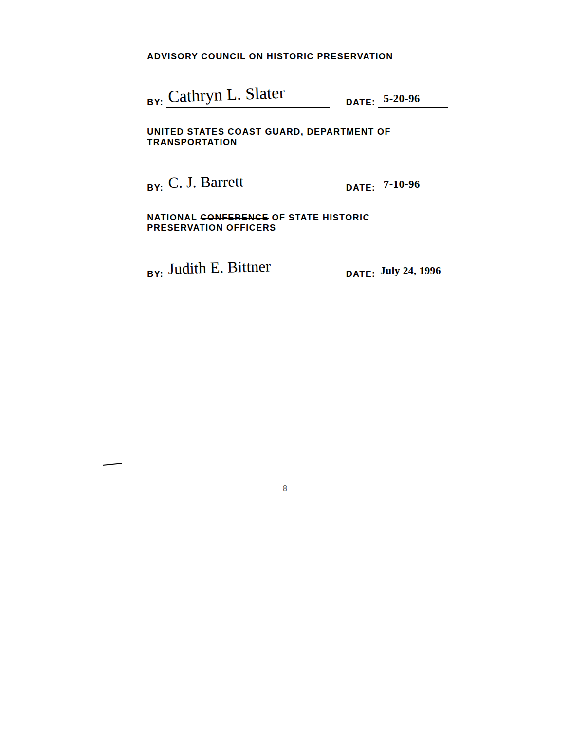ADVISORY COUNCIL ON HISTORIC PRESERVATION
BY: Cathryn L. Slater DATE: 5-20-96
UNITED STATES COAST GUARD, DEPARTMENT OF TRANSPORTATION
BY: C. J. Barrett DATE: 7-10-96
NATIONAL CONFERENCE OF STATE HISTORIC PRESERVATION OFFICERS
BY: Judith E. Bittner DATE: July 24, 1996
8